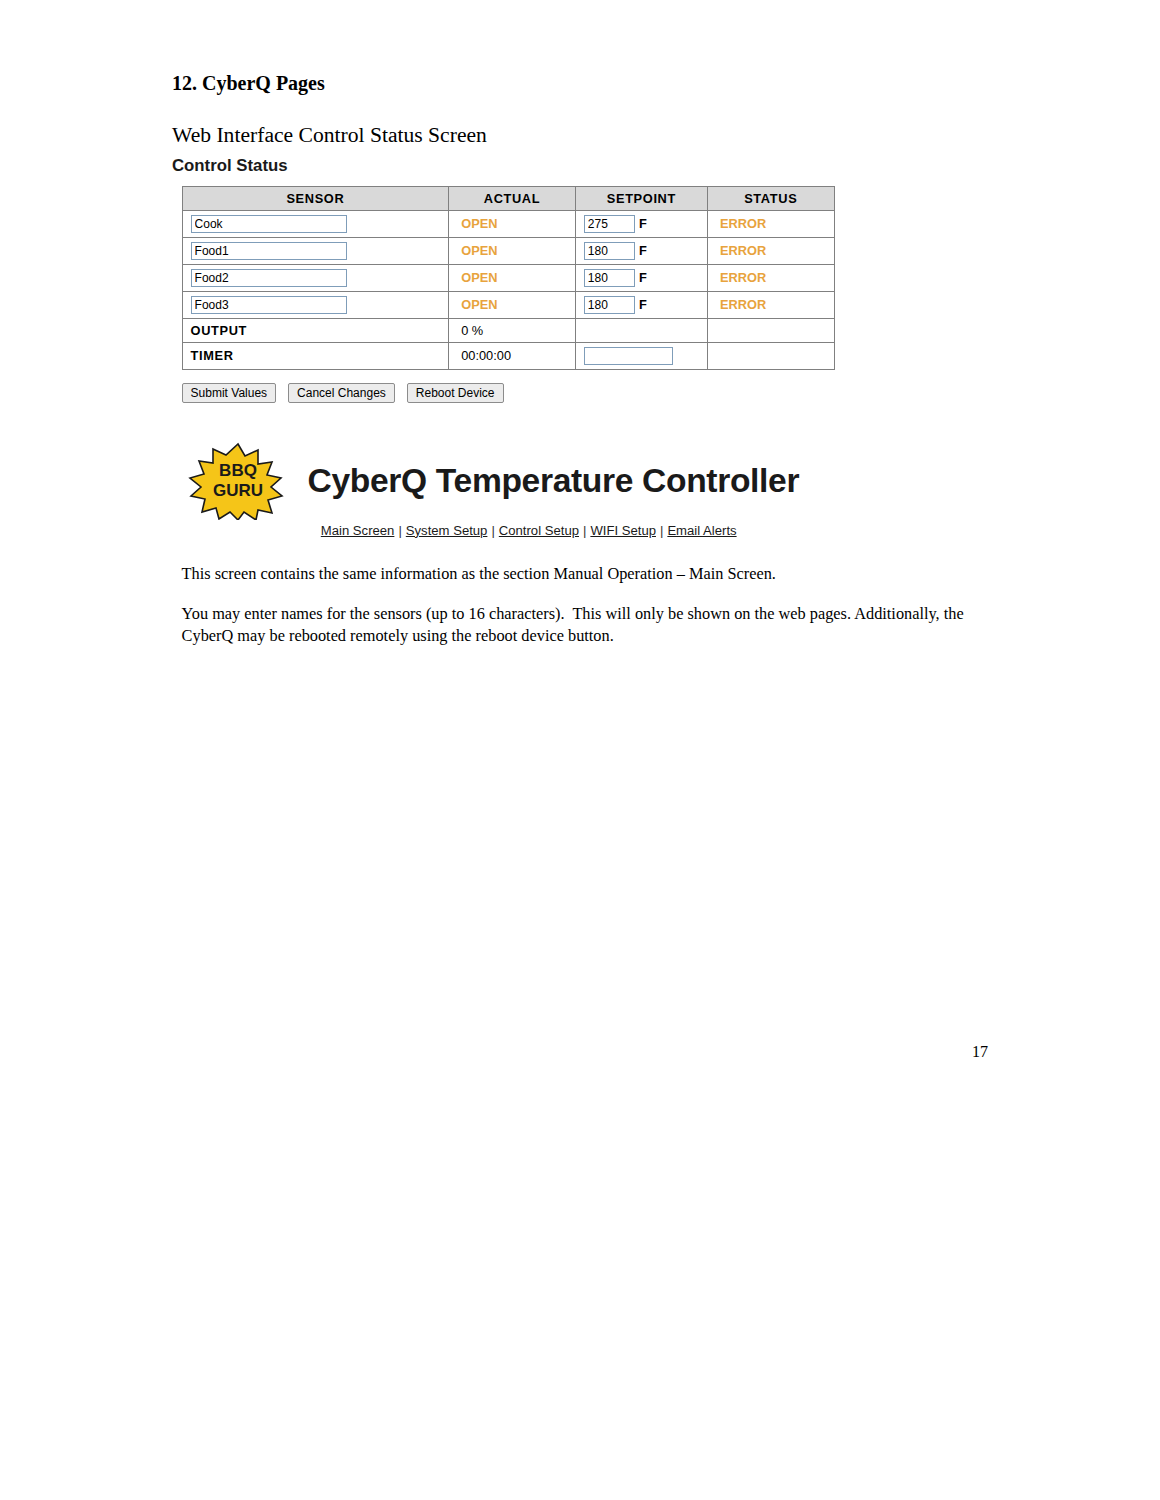12. CyberQ Pages
Web Interface Control Status Screen
Control Status
| SENSOR | ACTUAL | SETPOINT | STATUS |
| --- | --- | --- | --- |
| | OPEN | F | ERROR |
| | OPEN | F | ERROR |
| | OPEN | F | ERROR |
| | OPEN | F | ERROR |
| OUTPUT | 0 % | | |
| TIMER | 00:00:00 | | |
Submit Values Cancel Changes Reboot Device
BBQ GURU
CyberQ Temperature Controller
Main Screen|System Setup|Control Setup|WIFI Setup|Email Alerts
This screen contains the same information as the section Manual Operation – Main Screen.
You may enter names for the sensors (up to 16 characters). This will only be shown on the web pages. Additionally, the CyberQ may be rebooted remotely using the reboot device button.
17